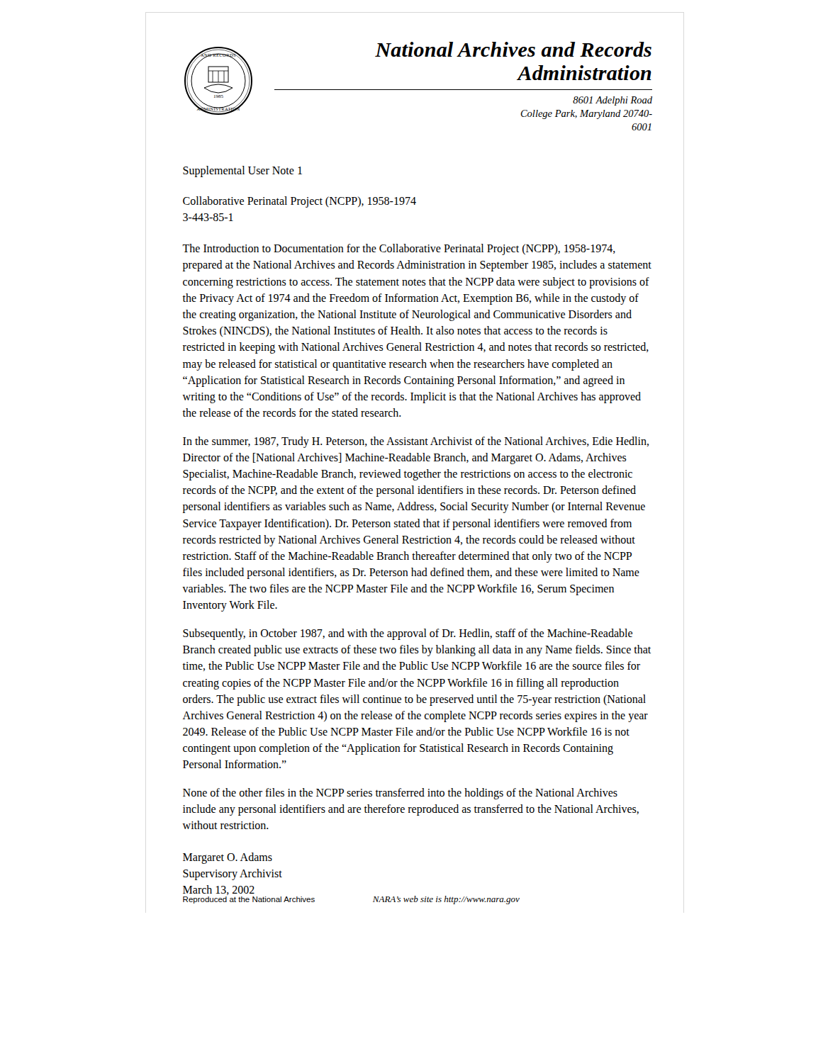AND RECORDS ADMINISTRATION 1985
National Archives and Records
Administration
8601 Adelphi Road
College Park, Maryland 20740-
6001
Supplemental User Note 1
Collaborative Perinatal Project (NCPP), 1958-1974
3-443-85-1
The Introduction to Documentation for the Collaborative Perinatal Project (NCPP), 1958-1974, prepared at the National Archives and Records Administration in September 1985, includes a statement concerning restrictions to access. The statement notes that the NCPP data were subject to provisions of the Privacy Act of 1974 and the Freedom of Information Act, Exemption B6, while in the custody of the creating organization, the National Institute of Neurological and Communicative Disorders and Strokes (NINCDS), the National Institutes of Health. It also notes that access to the records is restricted in keeping with National Archives General Restriction 4, and notes that records so restricted, may be released for statistical or quantitative research when the researchers have completed an “Application for Statistical Research in Records Containing Personal Information,” and agreed in writing to the “Conditions of Use” of the records. Implicit is that the National Archives has approved the release of the records for the stated research.
In the summer, 1987, Trudy H. Peterson, the Assistant Archivist of the National Archives, Edie Hedlin, Director of the [National Archives] Machine-Readable Branch, and Margaret O. Adams, Archives Specialist, Machine-Readable Branch, reviewed together the restrictions on access to the electronic records of the NCPP, and the extent of the personal identifiers in these records. Dr. Peterson defined personal identifiers as variables such as Name, Address, Social Security Number (or Internal Revenue Service Taxpayer Identification). Dr. Peterson stated that if personal identifiers were removed from records restricted by National Archives General Restriction 4, the records could be released without restriction. Staff of the Machine-Readable Branch thereafter determined that only two of the NCPP files included personal identifiers, as Dr. Peterson had defined them, and these were limited to Name variables. The two files are the NCPP Master File and the NCPP Workfile 16, Serum Specimen Inventory Work File.
Subsequently, in October 1987, and with the approval of Dr. Hedlin, staff of the Machine-Readable Branch created public use extracts of these two files by blanking all data in any Name fields. Since that time, the Public Use NCPP Master File and the Public Use NCPP Workfile 16 are the source files for creating copies of the NCPP Master File and/or the NCPP Workfile 16 in filling all reproduction orders. The public use extract files will continue to be preserved until the 75-year restriction (National Archives General Restriction 4) on the release of the complete NCPP records series expires in the year 2049. Release of the Public Use NCPP Master File and/or the Public Use NCPP Workfile 16 is not contingent upon completion of the “Application for Statistical Research in Records Containing Personal Information.”
None of the other files in the NCPP series transferred into the holdings of the National Archives include any personal identifiers and are therefore reproduced as transferred to the National Archives, without restriction.
Margaret O. Adams
Supervisory Archivist
March 13, 2002
Reproduced at the National Archives
NARA’s web site is http://www.nara.gov